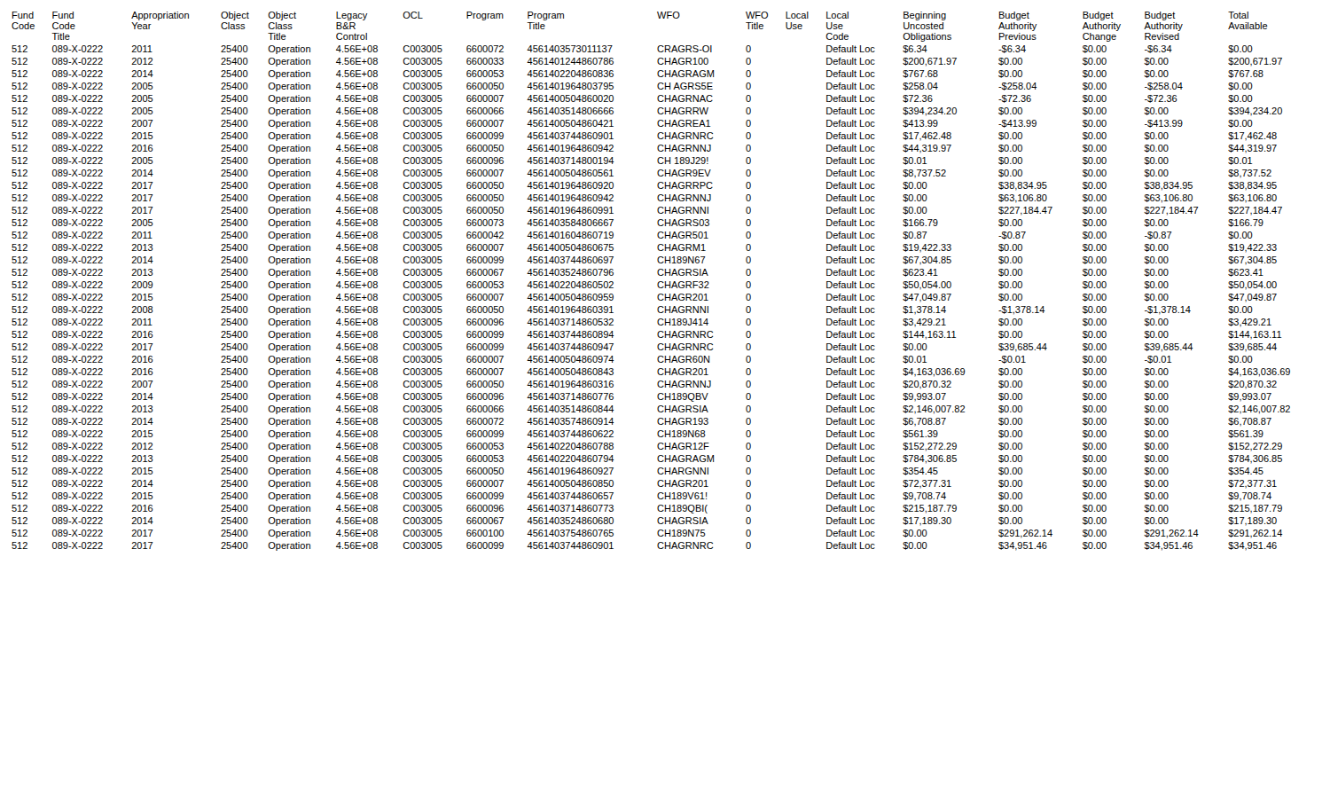| Fund Code | Fund Code Title | Appropriation Year | Object Class | Object Class Title | Legacy B&R Control | OCL | Program | Program Title | WFO | WFO Title | Local Use | Local Use Code | Beginning Uncosted Obligations | Budget Authority Previous | Budget Authority Change | Budget Authority Revised | Total Available |
| --- | --- | --- | --- | --- | --- | --- | --- | --- | --- | --- | --- | --- | --- | --- | --- | --- | --- |
| 512 | 089-X-0222 | 2011 | 25400 | Operation | 4.56E+08 | C003005 | 6600072 | 4561403573011137 | CRAGRS-OI | 0 | | Default Loc | $6.34 | -$6.34 | $0.00 | -$6.34 | $0.00 |
| 512 | 089-X-0222 | 2012 | 25400 | Operation | 4.56E+08 | C003005 | 6600033 | 4561401244860786 | CHAGR100 | 0 | | Default Loc | $200,671.97 | $0.00 | $0.00 | $0.00 | $200,671.97 |
| 512 | 089-X-0222 | 2014 | 25400 | Operation | 4.56E+08 | C003005 | 6600053 | 4561402204860836 | CHAGRAGM | 0 | | Default Loc | $767.68 | $0.00 | $0.00 | $0.00 | $767.68 |
| 512 | 089-X-0222 | 2005 | 25400 | Operation | 4.56E+08 | C003005 | 6600050 | 4561401964803795 | CH AGRS5E | 0 | | Default Loc | $258.04 | -$258.04 | $0.00 | -$258.04 | $0.00 |
| 512 | 089-X-0222 | 2005 | 25400 | Operation | 4.56E+08 | C003005 | 6600007 | 4561400504860020 | CHAGRNAC | 0 | | Default Loc | $72.36 | -$72.36 | $0.00 | -$72.36 | $0.00 |
| 512 | 089-X-0222 | 2005 | 25400 | Operation | 4.56E+08 | C003005 | 6600066 | 4561403514806666 | CHAGRRW | 0 | | Default Loc | $394,234.20 | $0.00 | $0.00 | $0.00 | $394,234.20 |
| 512 | 089-X-0222 | 2007 | 25400 | Operation | 4.56E+08 | C003005 | 6600007 | 4561400504860421 | CHAGREA1 | 0 | | Default Loc | $413.99 | -$413.99 | $0.00 | -$413.99 | $0.00 |
| 512 | 089-X-0222 | 2015 | 25400 | Operation | 4.56E+08 | C003005 | 6600099 | 4561403744860901 | CHAGRNRC | 0 | | Default Loc | $17,462.48 | $0.00 | $0.00 | $0.00 | $17,462.48 |
| 512 | 089-X-0222 | 2016 | 25400 | Operation | 4.56E+08 | C003005 | 6600050 | 4561401964860942 | CHAGRNNJ | 0 | | Default Loc | $44,319.97 | $0.00 | $0.00 | $0.00 | $44,319.97 |
| 512 | 089-X-0222 | 2005 | 25400 | Operation | 4.56E+08 | C003005 | 6600096 | 4561403714800194 | CH 189J29! | 0 | | Default Loc | $0.01 | $0.00 | $0.00 | $0.00 | $0.01 |
| 512 | 089-X-0222 | 2014 | 25400 | Operation | 4.56E+08 | C003005 | 6600007 | 4561400504860561 | CHAGR9EV | 0 | | Default Loc | $8,737.52 | $0.00 | $0.00 | $0.00 | $8,737.52 |
| 512 | 089-X-0222 | 2017 | 25400 | Operation | 4.56E+08 | C003005 | 6600050 | 4561401964860920 | CHAGRRPC | 0 | | Default Loc | $0.00 | $38,834.95 | $0.00 | $38,834.95 | $38,834.95 |
| 512 | 089-X-0222 | 2017 | 25400 | Operation | 4.56E+08 | C003005 | 6600050 | 4561401964860942 | CHAGRNNJ | 0 | | Default Loc | $0.00 | $63,106.80 | $0.00 | $63,106.80 | $63,106.80 |
| 512 | 089-X-0222 | 2017 | 25400 | Operation | 4.56E+08 | C003005 | 6600050 | 4561401964860991 | CHAGRNNI | 0 | | Default Loc | $0.00 | $227,184.47 | $0.00 | $227,184.47 | $227,184.47 |
| 512 | 089-X-0222 | 2005 | 25400 | Operation | 4.56E+08 | C003005 | 6600073 | 4561403584806667 | CHAGRS03 | 0 | | Default Loc | $166.79 | $0.00 | $0.00 | $0.00 | $166.79 |
| 512 | 089-X-0222 | 2011 | 25400 | Operation | 4.56E+08 | C003005 | 6600042 | 4561401604860719 | CHAGR501 | 0 | | Default Loc | $0.87 | -$0.87 | $0.00 | -$0.87 | $0.00 |
| 512 | 089-X-0222 | 2013 | 25400 | Operation | 4.56E+08 | C003005 | 6600007 | 4561400504860675 | CHAGRM1 | 0 | | Default Loc | $19,422.33 | $0.00 | $0.00 | $0.00 | $19,422.33 |
| 512 | 089-X-0222 | 2014 | 25400 | Operation | 4.56E+08 | C003005 | 6600099 | 4561403744860697 | CH189N67 | 0 | | Default Loc | $67,304.85 | $0.00 | $0.00 | $0.00 | $67,304.85 |
| 512 | 089-X-0222 | 2013 | 25400 | Operation | 4.56E+08 | C003005 | 6600067 | 4561403524860796 | CHAGRSIA | 0 | | Default Loc | $623.41 | $0.00 | $0.00 | $0.00 | $623.41 |
| 512 | 089-X-0222 | 2009 | 25400 | Operation | 4.56E+08 | C003005 | 6600053 | 4561402204860502 | CHAGRF32 | 0 | | Default Loc | $50,054.00 | $0.00 | $0.00 | $0.00 | $50,054.00 |
| 512 | 089-X-0222 | 2015 | 25400 | Operation | 4.56E+08 | C003005 | 6600007 | 4561400504860959 | CHAGR201 | 0 | | Default Loc | $47,049.87 | $0.00 | $0.00 | $0.00 | $47,049.87 |
| 512 | 089-X-0222 | 2008 | 25400 | Operation | 4.56E+08 | C003005 | 6600050 | 4561401964860391 | CHAGRNNI | 0 | | Default Loc | $1,378.14 | -$1,378.14 | $0.00 | -$1,378.14 | $0.00 |
| 512 | 089-X-0222 | 2011 | 25400 | Operation | 4.56E+08 | C003005 | 6600096 | 4561403714860532 | CH189J414 | 0 | | Default Loc | $3,429.21 | $0.00 | $0.00 | $0.00 | $3,429.21 |
| 512 | 089-X-0222 | 2016 | 25400 | Operation | 4.56E+08 | C003005 | 6600099 | 4561403744860894 | CHAGRNRC | 0 | | Default Loc | $144,163.11 | $0.00 | $0.00 | $0.00 | $144,163.11 |
| 512 | 089-X-0222 | 2017 | 25400 | Operation | 4.56E+08 | C003005 | 6600099 | 4561403744860947 | CHAGRNRC | 0 | | Default Loc | $0.00 | $39,685.44 | $0.00 | $39,685.44 | $39,685.44 |
| 512 | 089-X-0222 | 2016 | 25400 | Operation | 4.56E+08 | C003005 | 6600007 | 4561400504860974 | CHAGR60N | 0 | | Default Loc | $0.01 | -$0.01 | $0.00 | -$0.01 | $0.00 |
| 512 | 089-X-0222 | 2016 | 25400 | Operation | 4.56E+08 | C003005 | 6600007 | 4561400504860843 | CHAGR201 | 0 | | Default Loc | $4,163,036.69 | $0.00 | $0.00 | $0.00 | $4,163,036.69 |
| 512 | 089-X-0222 | 2007 | 25400 | Operation | 4.56E+08 | C003005 | 6600050 | 4561401964860316 | CHAGRNNJ | 0 | | Default Loc | $20,870.32 | $0.00 | $0.00 | $0.00 | $20,870.32 |
| 512 | 089-X-0222 | 2014 | 25400 | Operation | 4.56E+08 | C003005 | 6600096 | 4561403714860776 | CH189QBV | 0 | | Default Loc | $9,993.07 | $0.00 | $0.00 | $0.00 | $9,993.07 |
| 512 | 089-X-0222 | 2013 | 25400 | Operation | 4.56E+08 | C003005 | 6600066 | 4561403514860844 | CHAGRSIA | 0 | | Default Loc | $2,146,007.82 | $0.00 | $0.00 | $0.00 | $2,146,007.82 |
| 512 | 089-X-0222 | 2014 | 25400 | Operation | 4.56E+08 | C003005 | 6600072 | 4561403574860914 | CHAGR193 | 0 | | Default Loc | $6,708.87 | $0.00 | $0.00 | $0.00 | $6,708.87 |
| 512 | 089-X-0222 | 2015 | 25400 | Operation | 4.56E+08 | C003005 | 6600099 | 4561403744860622 | CH189N68 | 0 | | Default Loc | $561.39 | $0.00 | $0.00 | $0.00 | $561.39 |
| 512 | 089-X-0222 | 2012 | 25400 | Operation | 4.56E+08 | C003005 | 6600053 | 4561402204860788 | CHAGR12F | 0 | | Default Loc | $152,272.29 | $0.00 | $0.00 | $0.00 | $152,272.29 |
| 512 | 089-X-0222 | 2013 | 25400 | Operation | 4.56E+08 | C003005 | 6600053 | 4561402204860794 | CHAGRAGM | 0 | | Default Loc | $784,306.85 | $0.00 | $0.00 | $0.00 | $784,306.85 |
| 512 | 089-X-0222 | 2015 | 25400 | Operation | 4.56E+08 | C003005 | 6600050 | 4561401964860927 | CHARGNNI | 0 | | Default Loc | $354.45 | $0.00 | $0.00 | $0.00 | $354.45 |
| 512 | 089-X-0222 | 2014 | 25400 | Operation | 4.56E+08 | C003005 | 6600007 | 4561400504860850 | CHAGR201 | 0 | | Default Loc | $72,377.31 | $0.00 | $0.00 | $0.00 | $72,377.31 |
| 512 | 089-X-0222 | 2015 | 25400 | Operation | 4.56E+08 | C003005 | 6600099 | 4561403744860657 | CH189V61! | 0 | | Default Loc | $9,708.74 | $0.00 | $0.00 | $0.00 | $9,708.74 |
| 512 | 089-X-0222 | 2016 | 25400 | Operation | 4.56E+08 | C003005 | 6600096 | 4561403714860773 | CH189QBI( | 0 | | Default Loc | $215,187.79 | $0.00 | $0.00 | $0.00 | $215,187.79 |
| 512 | 089-X-0222 | 2014 | 25400 | Operation | 4.56E+08 | C003005 | 6600067 | 4561403524860680 | CHAGRSIA | 0 | | Default Loc | $17,189.30 | $0.00 | $0.00 | $0.00 | $17,189.30 |
| 512 | 089-X-0222 | 2017 | 25400 | Operation | 4.56E+08 | C003005 | 6600100 | 4561403754860765 | CH189N75 | 0 | | Default Loc | $0.00 | $291,262.14 | $0.00 | $291,262.14 | $291,262.14 |
| 512 | 089-X-0222 | 2017 | 25400 | Operation | 4.56E+08 | C003005 | 6600099 | 4561403744860901 | CHAGRNRC | 0 | | Default Loc | $0.00 | $34,951.46 | $0.00 | $34,951.46 | $34,951.46 |